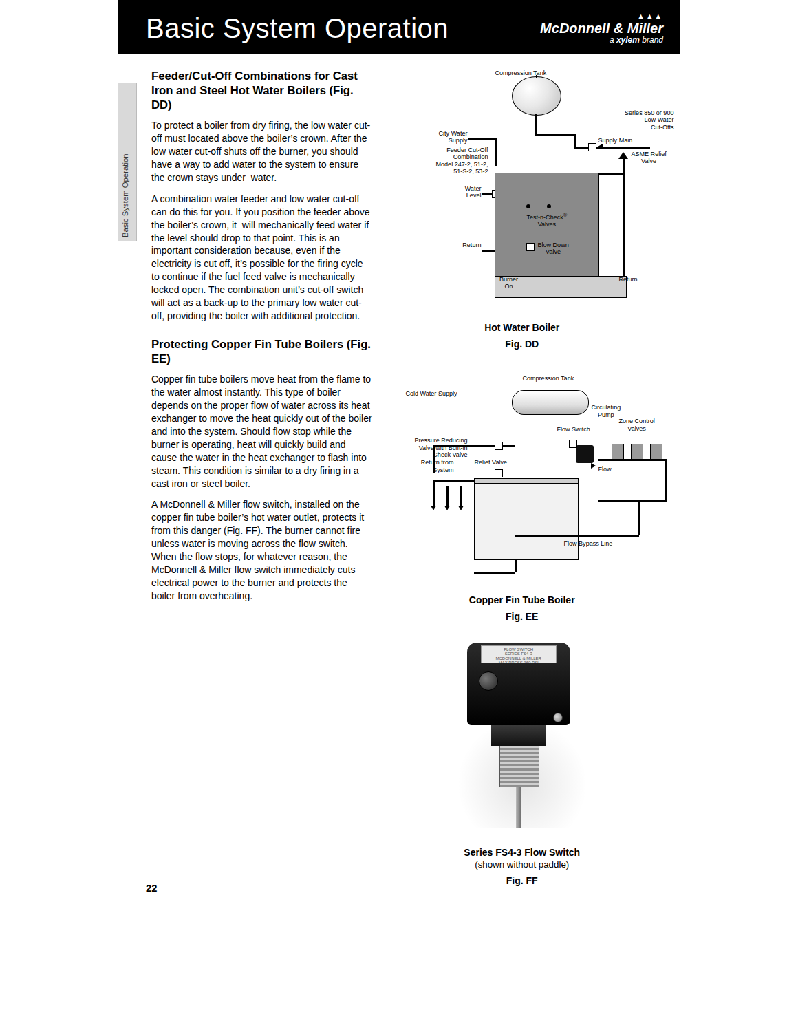Basic System Operation
▲▲▲
McDonnell & Miller
a xylem brand
Basic System Operation
Feeder/Cut-Off Combinations for Cast Iron and Steel Hot Water Boilers (Fig. DD)
To protect a boiler from dry firing, the low water cut-off must located above the boiler’s crown. After the low water cut-off shuts off the burner, you should have a way to add water to the system to ensure the crown stays under water.
A combination water feeder and low water cut-off can do this for you. If you position the feeder above the boiler’s crown, it will mechanically feed water if the level should drop to that point. This is an important consideration because, even if the electricity is cut off, it’s possible for the firing cycle to continue if the fuel feed valve is mechanically locked open. The combination unit’s cut-off switch will act as a back-up to the primary low water cut-off, providing the boiler with additional protection.
Protecting Copper Fin Tube Boilers (Fig. EE)
Copper fin tube boilers move heat from the flame to the water almost instantly. This type of boiler depends on the proper flow of water across its heat exchanger to move the heat quickly out of the boiler and into the system. Should flow stop while the burner is operating, heat will quickly build and cause the water in the heat exchanger to flash into steam. This condition is similar to a dry firing in a cast iron or steel boiler.
A McDonnell & Miller flow switch, installed on the copper fin tube boiler’s hot water outlet, protects it from this danger (Fig. FF). The burner cannot fire unless water is moving across the flow switch. When the flow stops, for whatever reason, the McDonnell & Miller flow switch immediately cuts electrical power to the burner and protects the boiler from overheating.
Compression Tank
Supply Main
Series 850 or 900
Low Water
Cut-Offs
ASME Relief
Valve
City Water
Supply
Feeder Cut-Off
Combination
Model 247-2, 51-2,
51-S-2, 53-2
Water
Level
Return
Test-n-Check®
Valves
Blow Down
Valve
Burner
On
Return
Hot Water Boiler Fig. DD
Compression Tank
Cold Water Supply
Pressure Reducing
Valve with Built-in
Check Valve
Relief Valve
Return from
System
Circulating
Pump
Flow Switch
Zone Control
Valves
Flow
Flow Bypass Line
Copper Fin Tube Boiler Fig. EE
FLOW SWITCH
SERIES FS4-3
MCDONNELL & MILLER
MAX PRESS 160 PSI
Series FS4-3 Flow Switch (shown without paddle) Fig. FF
22